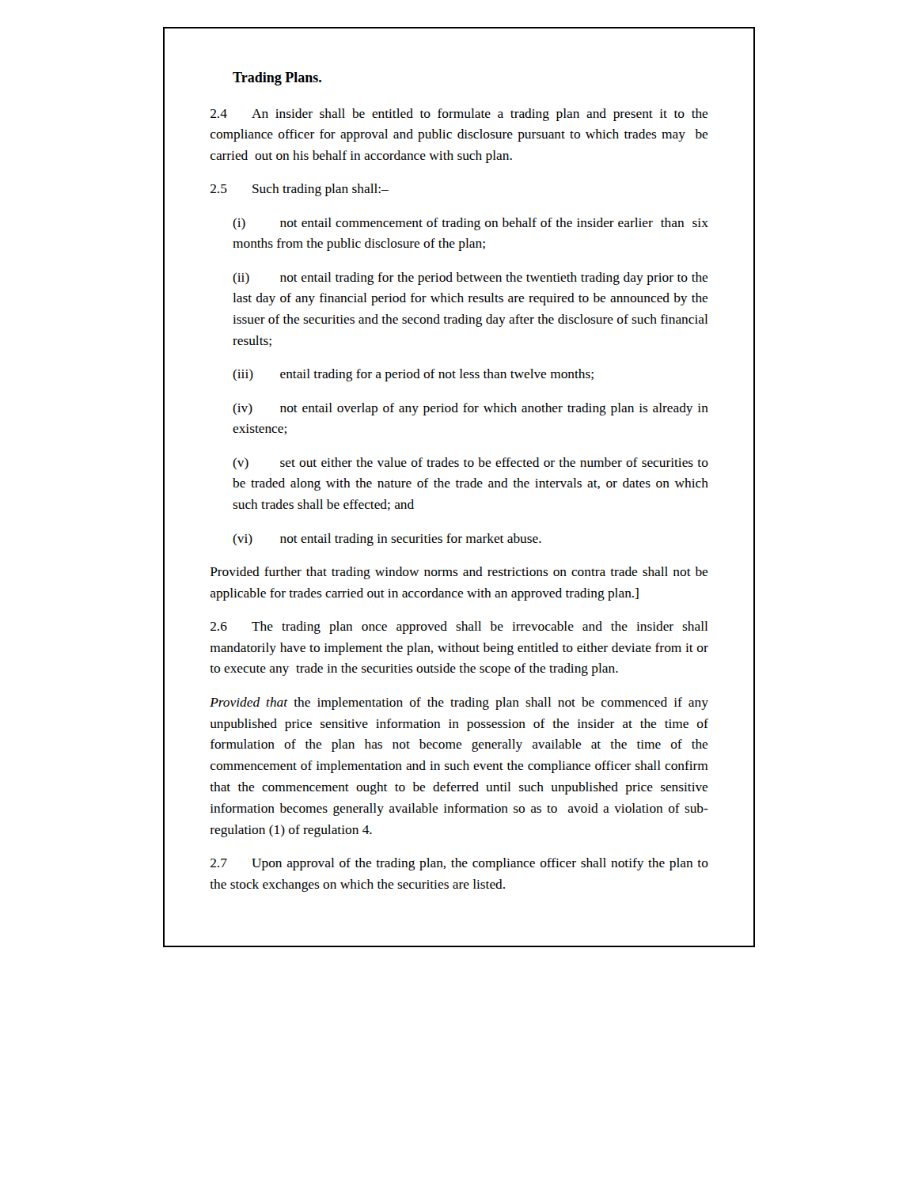Trading Plans.
2.4 An insider shall be entitled to formulate a trading plan and present it to the compliance officer for approval and public disclosure pursuant to which trades may be carried out on his behalf in accordance with such plan.
2.5 Such trading plan shall:–
(i) not entail commencement of trading on behalf of the insider earlier than six months from the public disclosure of the plan;
(ii) not entail trading for the period between the twentieth trading day prior to the last day of any financial period for which results are required to be announced by the issuer of the securities and the second trading day after the disclosure of such financial results;
(iii) entail trading for a period of not less than twelve months;
(iv) not entail overlap of any period for which another trading plan is already in existence;
(v) set out either the value of trades to be effected or the number of securities to be traded along with the nature of the trade and the intervals at, or dates on which such trades shall be effected; and
(vi) not entail trading in securities for market abuse.
Provided further that trading window norms and restrictions on contra trade shall not be applicable for trades carried out in accordance with an approved trading plan.]
2.6 The trading plan once approved shall be irrevocable and the insider shall mandatorily have to implement the plan, without being entitled to either deviate from it or to execute any trade in the securities outside the scope of the trading plan.
Provided that the implementation of the trading plan shall not be commenced if any unpublished price sensitive information in possession of the insider at the time of formulation of the plan has not become generally available at the time of the commencement of implementation and in such event the compliance officer shall confirm that the commencement ought to be deferred until such unpublished price sensitive information becomes generally available information so as to avoid a violation of sub-regulation (1) of regulation 4.
2.7 Upon approval of the trading plan, the compliance officer shall notify the plan to the stock exchanges on which the securities are listed.